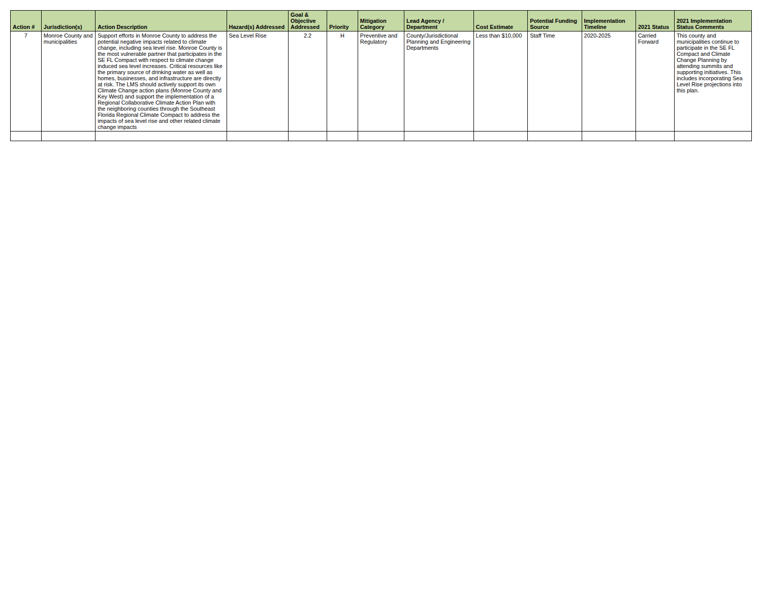| Action # | Jurisdiction(s) | Action Description | Hazard(s) Addressed | Goal & Objective Addressed | Priority | Mitigation Category | Lead Agency / Department | Cost Estimate | Potential Funding Source | Implementation Timeline | 2021 Status | 2021 Implementation Status Comments |
| --- | --- | --- | --- | --- | --- | --- | --- | --- | --- | --- | --- | --- |
| 7 | Monroe County and municipalities | Support efforts in Monroe County to address the potential negative impacts related to climate change, including sea level rise. Monroe County is the most vulnerable partner that participates in the SE FL Compact with respect to climate change induced sea level increases. Critical resources like the primary source of drinking water as well as homes, businesses, and infrastructure are directly at risk. The LMS should actively support its own Climate Change action plans (Monroe County and Key West) and support the implementation of a Regional Collaborative Climate Action Plan with the neighboring counties through the Southeast Florida Regional Climate Compact to address the impacts of sea level rise and other related climate change impacts | Sea Level Rise | 2.2 | H | Preventive and Regulatory | County/Jurisdictional Planning and Engineering Departments | Less than $10,000 | Staff Time | 2020-2025 | Carried Forward | This county and municipalities continue to participate in the SE FL Compact and Climate Change Planning by attending summits and supporting initiatives. This includes incorporating Sea Level Rise projections into this plan. |